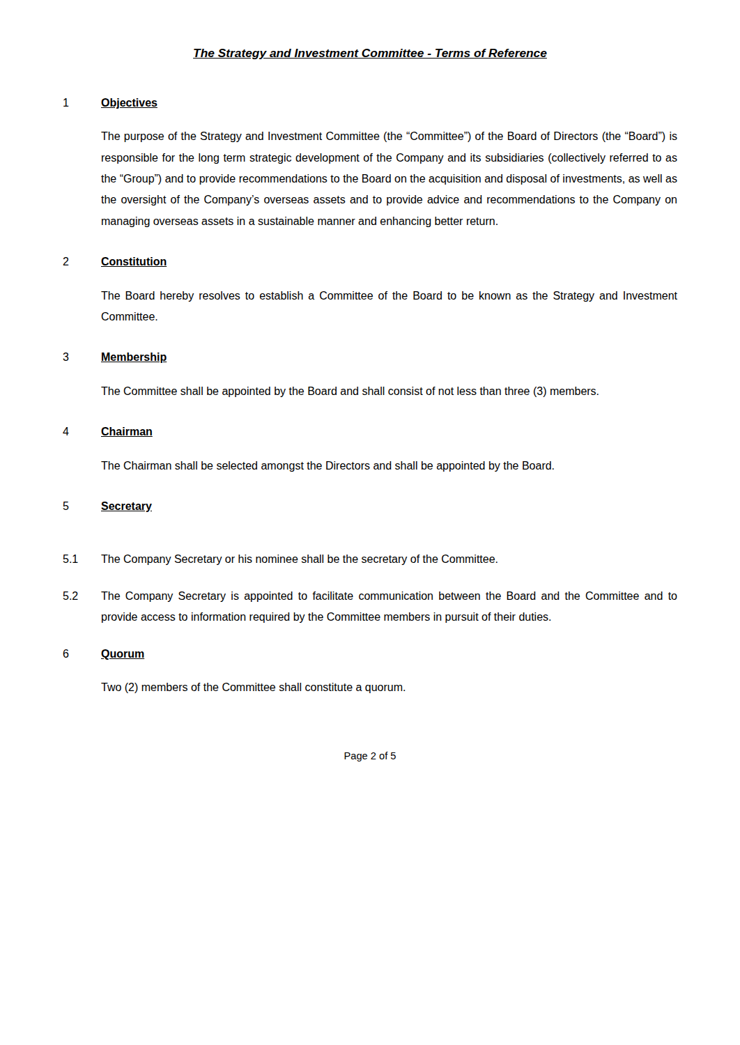The Strategy and Investment Committee - Terms of Reference
1
Objectives
The purpose of the Strategy and Investment Committee (the “Committee”) of the Board of Directors (the “Board”) is responsible for the long term strategic development of the Company and its subsidiaries (collectively referred to as the “Group”) and to provide recommendations to the Board on the acquisition and disposal of investments, as well as the oversight of the Company’s overseas assets and to provide advice and recommendations to the Company on managing overseas assets in a sustainable manner and enhancing better return.
2
Constitution
The Board hereby resolves to establish a Committee of the Board to be known as the Strategy and Investment Committee.
3
Membership
The Committee shall be appointed by the Board and shall consist of not less than three (3) members.
4
Chairman
The Chairman shall be selected amongst the Directors and shall be appointed by the Board.
5
Secretary
5.1
The Company Secretary or his nominee shall be the secretary of the Committee.
5.2
The Company Secretary is appointed to facilitate communication between the Board and the Committee and to provide access to information required by the Committee members in pursuit of their duties.
6
Quorum
Two (2) members of the Committee shall constitute a quorum.
Page 2 of 5